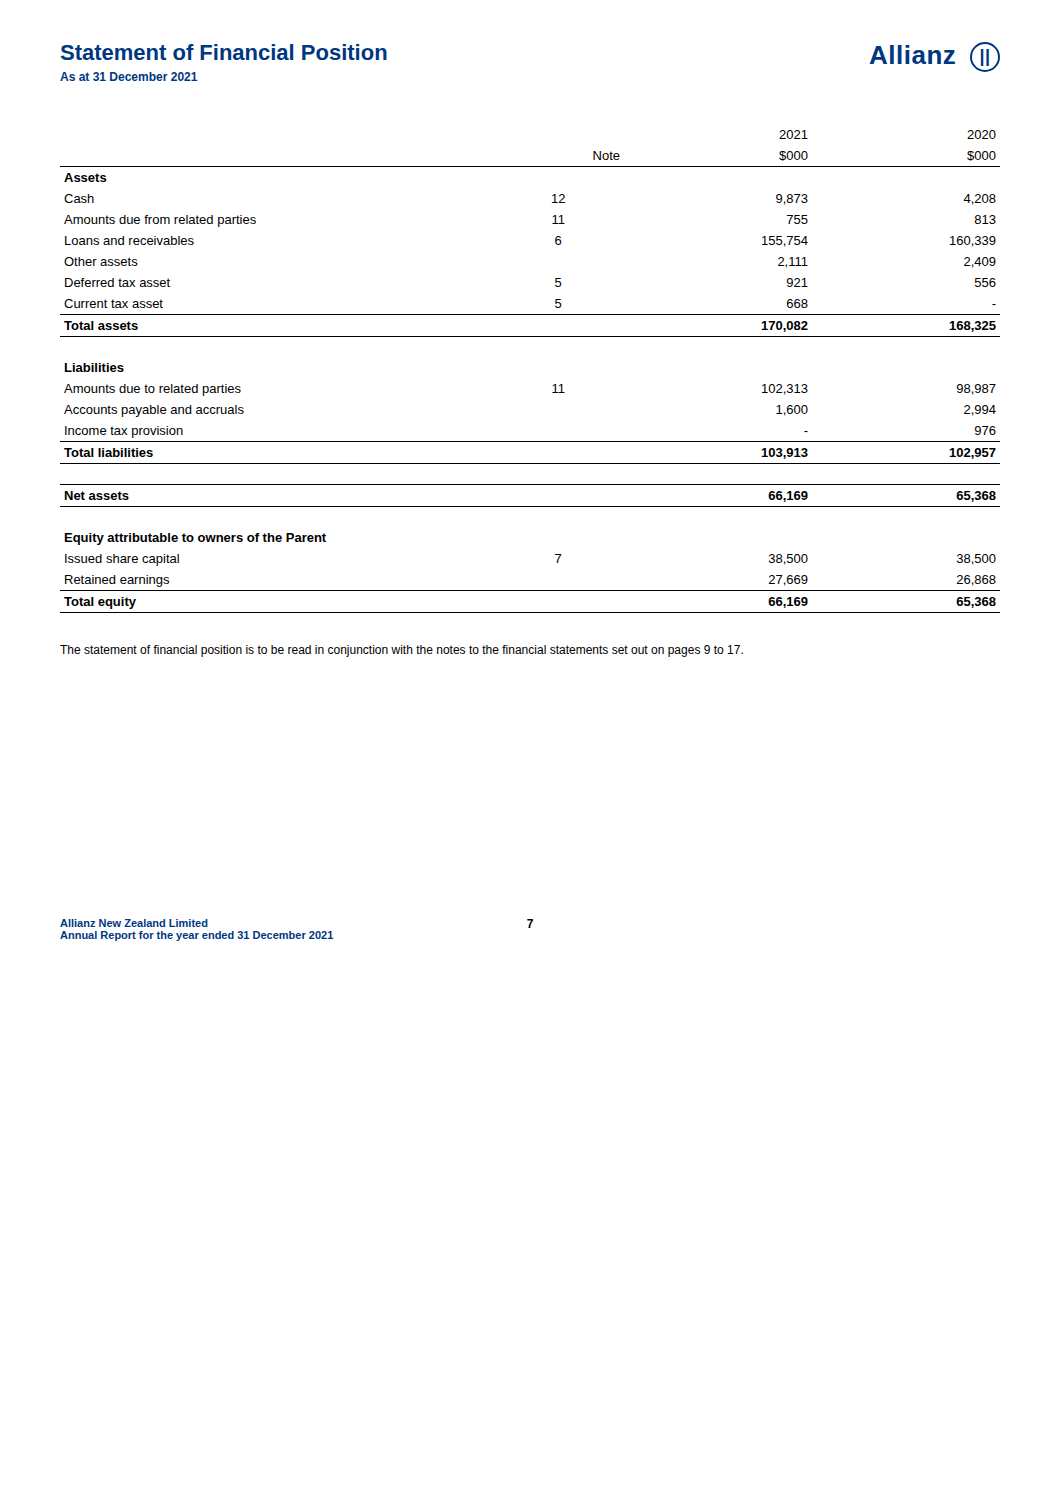Allianz ||
Statement of Financial Position
As at 31 December 2021
| | | 2021 | 2020 |
| --- | --- | --- | --- |
| | Note | $000 | $000 |
| Assets | | | |
| Cash | 12 | 9,873 | 4,208 |
| Amounts due from related parties | 11 | 755 | 813 |
| Loans and receivables | 6 | 155,754 | 160,339 |
| Other assets | | 2,111 | 2,409 |
| Deferred tax asset | 5 | 921 | 556 |
| Current tax asset | 5 | 668 | - |
| Total assets | | 170,082 | 168,325 |
| Liabilities | | | |
| Amounts due to related parties | 11 | 102,313 | 98,987 |
| Accounts payable and accruals | | 1,600 | 2,994 |
| Income tax provision | | - | 976 |
| Total liabilities | | 103,913 | 102,957 |
| Net assets | | 66,169 | 65,368 |
| Equity attributable to owners of the Parent | | | |
| Issued share capital | 7 | 38,500 | 38,500 |
| Retained earnings | | 27,669 | 26,868 |
| Total equity | | 66,169 | 65,368 |
The statement of financial position is to be read in conjunction with the notes to the financial statements set out on pages 9 to 17.
Allianz New Zealand Limited
Annual Report for the year ended 31 December 2021 7